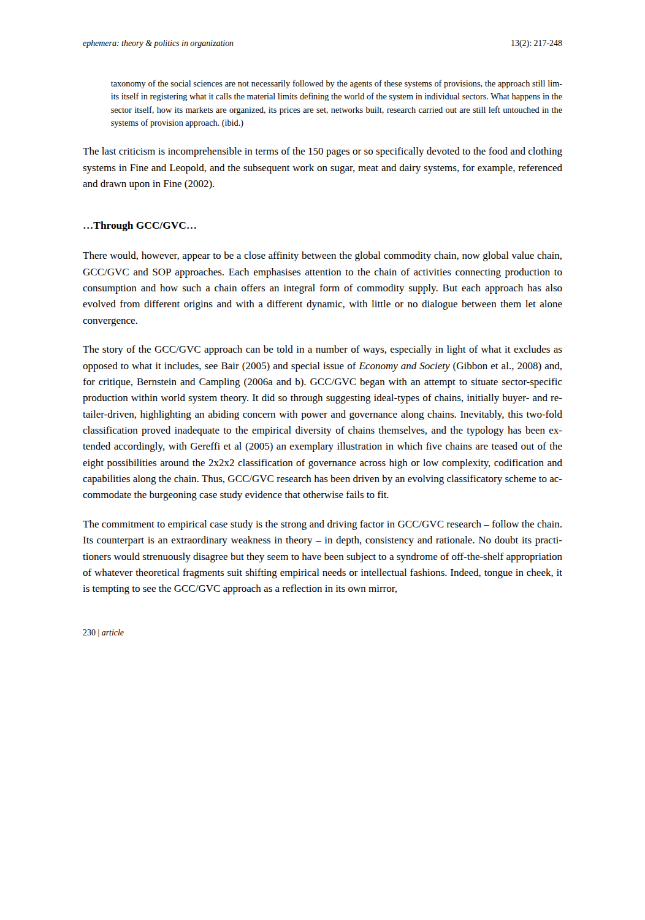ephemera: theory & politics in organization 13(2): 217-248
taxonomy of the social sciences are not necessarily followed by the agents of these systems of provisions, the approach still limits itself in registering what it calls the material limits defining the world of the system in individual sectors. What happens in the sector itself, how its markets are organized, its prices are set, networks built, research carried out are still left untouched in the systems of provision approach. (ibid.)
The last criticism is incomprehensible in terms of the 150 pages or so specifically devoted to the food and clothing systems in Fine and Leopold, and the subsequent work on sugar, meat and dairy systems, for example, referenced and drawn upon in Fine (2002).
…Through GCC/GVC…
There would, however, appear to be a close affinity between the global commodity chain, now global value chain, GCC/GVC and SOP approaches. Each emphasises attention to the chain of activities connecting production to consumption and how such a chain offers an integral form of commodity supply. But each approach has also evolved from different origins and with a different dynamic, with little or no dialogue between them let alone convergence.
The story of the GCC/GVC approach can be told in a number of ways, especially in light of what it excludes as opposed to what it includes, see Bair (2005) and special issue of Economy and Society (Gibbon et al., 2008) and, for critique, Bernstein and Campling (2006a and b). GCC/GVC began with an attempt to situate sector-specific production within world system theory. It did so through suggesting ideal-types of chains, initially buyer- and retailer-driven, highlighting an abiding concern with power and governance along chains. Inevitably, this two-fold classification proved inadequate to the empirical diversity of chains themselves, and the typology has been extended accordingly, with Gereffi et al (2005) an exemplary illustration in which five chains are teased out of the eight possibilities around the 2x2x2 classification of governance across high or low complexity, codification and capabilities along the chain. Thus, GCC/GVC research has been driven by an evolving classificatory scheme to accommodate the burgeoning case study evidence that otherwise fails to fit.
The commitment to empirical case study is the strong and driving factor in GCC/GVC research – follow the chain. Its counterpart is an extraordinary weakness in theory – in depth, consistency and rationale. No doubt its practitioners would strenuously disagree but they seem to have been subject to a syndrome of off-the-shelf appropriation of whatever theoretical fragments suit shifting empirical needs or intellectual fashions. Indeed, tongue in cheek, it is tempting to see the GCC/GVC approach as a reflection in its own mirror,
230 | article